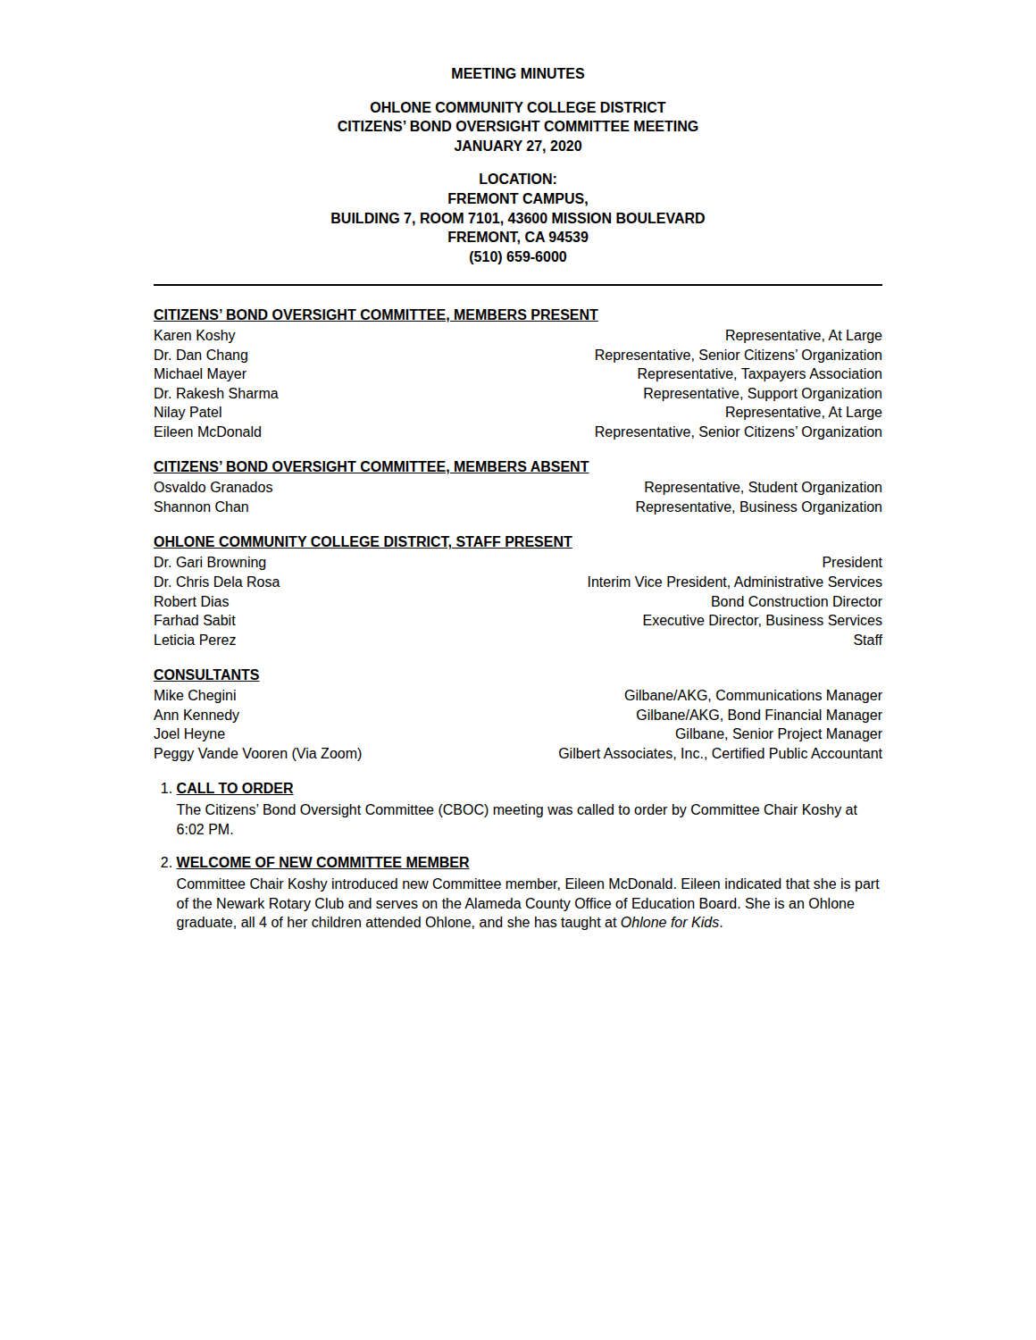MEETING MINUTES
OHLONE COMMUNITY COLLEGE DISTRICT
CITIZENS’ BOND OVERSIGHT COMMITTEE MEETING
JANUARY 27, 2020
LOCATION:
FREMONT CAMPUS,
BUILDING 7, ROOM 7101, 43600 MISSION BOULEVARD
FREMONT, CA 94539
(510) 659-6000
Citizens’ Bond Oversight Committee, Members Present
| Karen Koshy | Representative, At Large |
| Dr. Dan Chang | Representative, Senior Citizens’ Organization |
| Michael Mayer | Representative, Taxpayers Association |
| Dr. Rakesh Sharma | Representative, Support Organization |
| Nilay Patel | Representative, At Large |
| Eileen McDonald | Representative, Senior Citizens’ Organization |
Citizens’ Bond Oversight Committee, Members Absent
| Osvaldo Granados | Representative, Student Organization |
| Shannon Chan | Representative, Business Organization |
Ohlone Community College District, Staff Present
| Dr. Gari Browning | President |
| Dr. Chris Dela Rosa | Interim Vice President, Administrative Services |
| Robert Dias | Bond Construction Director |
| Farhad Sabit | Executive Director, Business Services |
| Leticia Perez | Staff |
Consultants
| Mike Chegini | Gilbane/AKG, Communications Manager |
| Ann Kennedy | Gilbane/AKG, Bond Financial Manager |
| Joel Heyne | Gilbane, Senior Project Manager |
| Peggy Vande Vooren (Via Zoom) | Gilbert Associates, Inc., Certified Public Accountant |
Call to Order
The Citizens’ Bond Oversight Committee (CBOC) meeting was called to order by Committee Chair Koshy at 6:02 PM.
Welcome of New Committee Member
Committee Chair Koshy introduced new Committee member, Eileen McDonald. Eileen indicated that she is part of the Newark Rotary Club and serves on the Alameda County Office of Education Board. She is an Ohlone graduate, all 4 of her children attended Ohlone, and she has taught at Ohlone for Kids.